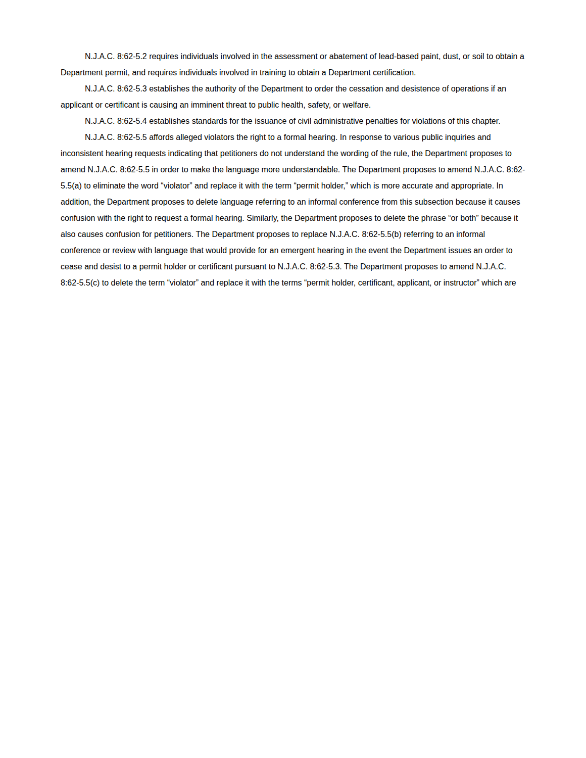N.J.A.C. 8:62-5.2 requires individuals involved in the assessment or abatement of lead-based paint, dust, or soil to obtain a Department permit, and requires individuals involved in training to obtain a Department certification.
N.J.A.C. 8:62-5.3 establishes the authority of the Department to order the cessation and desistence of operations if an applicant or certificant is causing an imminent threat to public health, safety, or welfare.
N.J.A.C. 8:62-5.4 establishes standards for the issuance of civil administrative penalties for violations of this chapter.
N.J.A.C. 8:62-5.5 affords alleged violators the right to a formal hearing. In response to various public inquiries and inconsistent hearing requests indicating that petitioners do not understand the wording of the rule, the Department proposes to amend N.J.A.C. 8:62-5.5 in order to make the language more understandable. The Department proposes to amend N.J.A.C. 8:62-5.5(a) to eliminate the word “violator” and replace it with the term “permit holder,” which is more accurate and appropriate. In addition, the Department proposes to delete language referring to an informal conference from this subsection because it causes confusion with the right to request a formal hearing. Similarly, the Department proposes to delete the phrase “or both” because it also causes confusion for petitioners. The Department proposes to replace N.J.A.C. 8:62-5.5(b) referring to an informal conference or review with language that would provide for an emergent hearing in the event the Department issues an order to cease and desist to a permit holder or certificant pursuant to N.J.A.C. 8:62-5.3. The Department proposes to amend N.J.A.C. 8:62-5.5(c) to delete the term “violator” and replace it with the terms “permit holder, certificant, applicant, or instructor” which are